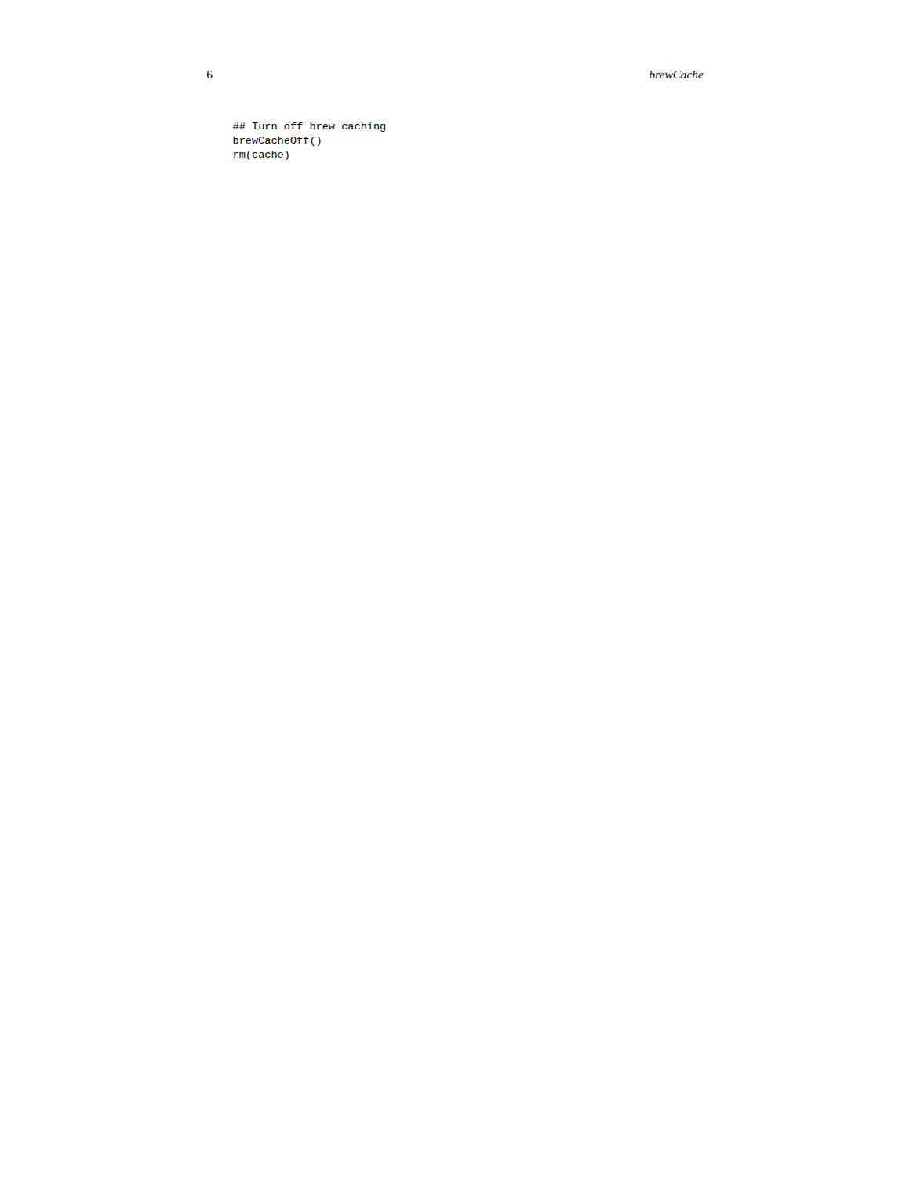6 brewCache
## Turn off brew caching
brewCacheOff()
rm(cache)